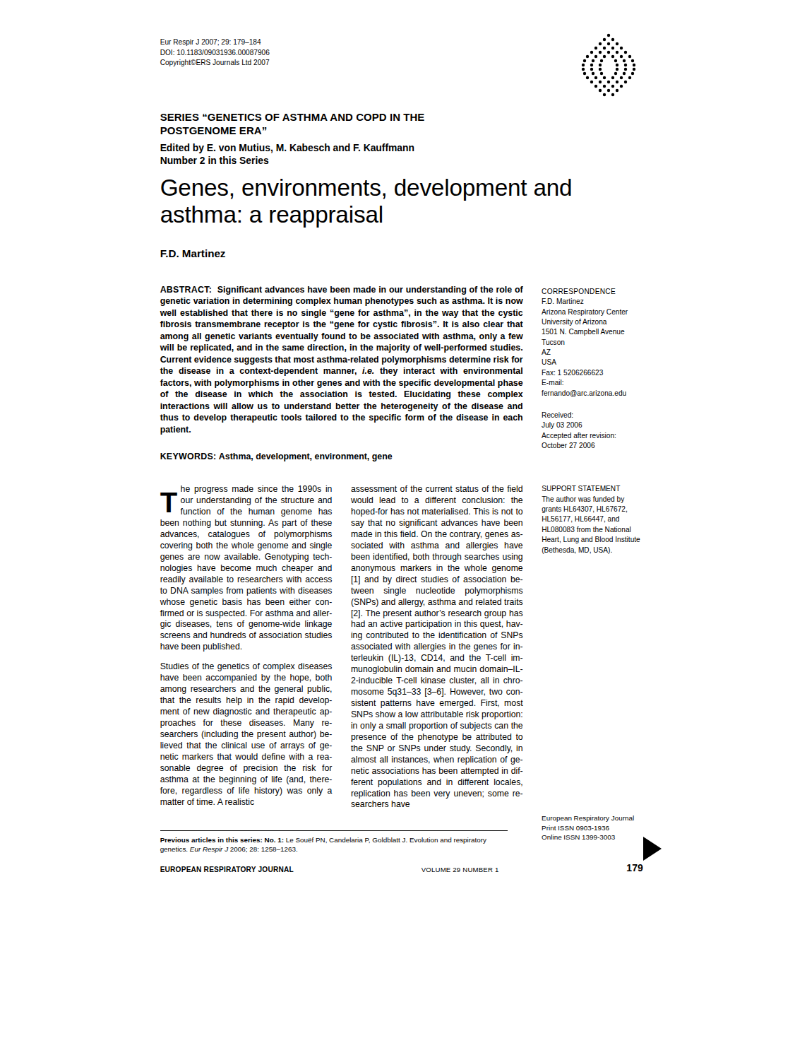Eur Respir J 2007; 29: 179–184
DOI: 10.1183/09031936.00087906
Copyright©ERS Journals Ltd 2007
SERIES “GENETICS OF ASTHMA AND COPD IN THE POSTGENOME ERA”
Edited by E. von Mutius, M. Kabesch and F. Kauffmann
Number 2 in this Series
Genes, environments, development and
asthma: a reappraisal
F.D. Martinez
ABSTRACT: Significant advances have been made in our understanding of the role of genetic variation in determining complex human phenotypes such as asthma. It is now well established that there is no single “gene for asthma”, in the way that the cystic fibrosis transmembrane receptor is the “gene for cystic fibrosis”. It is also clear that among all genetic variants eventually found to be associated with asthma, only a few will be replicated, and in the same direction, in the majority of well-performed studies. Current evidence suggests that most asthma-related polymorphisms determine risk for the disease in a context-dependent manner, i.e. they interact with environmental factors, with polymorphisms in other genes and with the specific developmental phase of the disease in which the association is tested. Elucidating these complex interactions will allow us to understand better the heterogeneity of the disease and thus to develop therapeutic tools tailored to the specific form of the disease in each patient.
KEYWORDS: Asthma, development, environment, gene
CORRESPONDENCE
F.D. Martinez
Arizona Respiratory Center
University of Arizona
1501 N. Campbell Avenue
Tucson
AZ
USA
Fax: 1 5206266623
E-mail: fernando@arc.arizona.edu
Received:
July 03 2006
Accepted after revision:
October 27 2006
The progress made since the 1990s in our understanding of the structure and function of the human genome has been nothing but stunning. As part of these advances, catalogues of polymorphisms covering both the whole genome and single genes are now available. Genotyping technologies have become much cheaper and readily available to researchers with access to DNA samples from patients with diseases whose genetic basis has been either confirmed or is suspected. For asthma and allergic diseases, tens of genome-wide linkage screens and hundreds of association studies have been published.
Studies of the genetics of complex diseases have been accompanied by the hope, both among researchers and the general public, that the results help in the rapid development of new diagnostic and therapeutic approaches for these diseases. Many researchers (including the present author) believed that the clinical use of arrays of genetic markers that would define with a reasonable degree of precision the risk for asthma at the beginning of life (and, therefore, regardless of life history) was only a matter of time. A realistic
assessment of the current status of the field would lead to a different conclusion: the hoped-for has not materialised. This is not to say that no significant advances have been made in this field. On the contrary, genes associated with asthma and allergies have been identified, both through searches using anonymous markers in the whole genome [1] and by direct studies of association between single nucleotide polymorphisms (SNPs) and allergy, asthma and related traits [2]. The present author’s research group has had an active participation in this quest, having contributed to the identification of SNPs associated with allergies in the genes for interleukin (IL)-13, CD14, and the T-cell immunoglobulin domain and mucin domain–IL-2-inducible T-cell kinase cluster, all in chromosome 5q31–33 [3–6]. However, two consistent patterns have emerged. First, most SNPs show a low attributable risk proportion: in only a small proportion of subjects can the presence of the phenotype be attributed to the SNP or SNPs under study. Secondly, in almost all instances, when replication of genetic associations has been attempted in different populations and in different locales, replication has been very uneven; some researchers have
SUPPORT STATEMENT
The author was funded by grants HL64307, HL67672, HL56177, HL66447, and HL080083 from the National Heart, Lung and Blood Institute (Bethesda, MD, USA).
Previous articles in this series: No. 1: Le Souëf PN, Candelaria P, Goldblatt J. Evolution and respiratory genetics. Eur Respir J 2006; 28: 1258–1263.
European Respiratory Journal
Print ISSN 0903-1936
Online ISSN 1399-3003
EUROPEAN RESPIRATORY JOURNAL
VOLUME 29 NUMBER 1
179